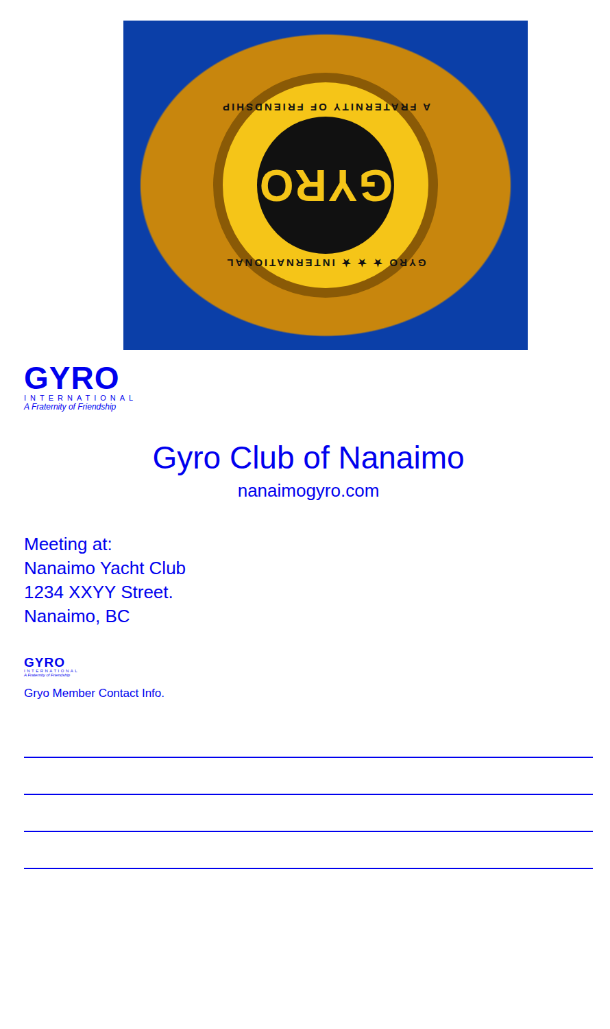A FRATERNITY OF FRIENDSHIP
GYRO ★ ★ ★ INTERNATIONAL
GYRO
GYRO
INTERNATIONAL
A Fraternity of Friendship
Gyro Club of Nanaimo
nanaimogyro.com
Meeting at:
Nanaimo Yacht Club
1234 XXYY Street.
Nanaimo, BC
GYRO
INTERNATIONAL
A Fraternity of Friendship
Gryo Member Contact Info.